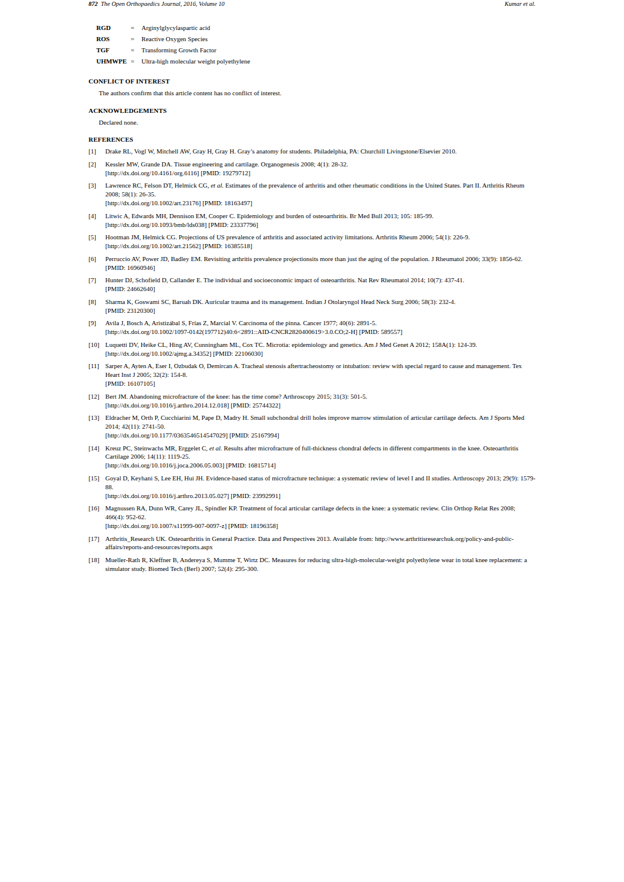872 The Open Orthopaedics Journal, 2016, Volume 10
Kumar et al.
| RGD | = | Arginylglycylaspartic acid |
| ROS | = | Reactive Oxygen Species |
| TGF | = | Transforming Growth Factor |
| UHMWPE | = | Ultra-high molecular weight polyethylene |
Conflict of Interest
The authors confirm that this article content has no conflict of interest.
Acknowledgements
Declared none.
References
[1] Drake RL, Vogl W, Mitchell AW, Gray H, Gray H. Gray’s anatomy for students. Philadelphia, PA: Churchill Livingstone/Elsevier 2010.
[2] Kessler MW, Grande DA. Tissue engineering and cartilage. Organogenesis 2008; 4(1): 28-32. [http://dx.doi.org/10.4161/org.6116] [PMID: 19279712]
[3] Lawrence RC, Felson DT, Helmick CG, et al. Estimates of the prevalence of arthritis and other rheumatic conditions in the United States. Part II. Arthritis Rheum 2008; 58(1): 26-35. [http://dx.doi.org/10.1002/art.23176] [PMID: 18163497]
[4] Litwic A, Edwards MH, Dennison EM, Cooper C. Epidemiology and burden of osteoarthritis. Br Med Bull 2013; 105: 185-99. [http://dx.doi.org/10.1093/bmb/lds038] [PMID: 23337796]
[5] Hootman JM, Helmick CG. Projections of US prevalence of arthritis and associated activity limitations. Arthritis Rheum 2006; 54(1): 226-9. [http://dx.doi.org/10.1002/art.21562] [PMID: 16385518]
[6] Perruccio AV, Power JD, Badley EM. Revisiting arthritis prevalence projectionsits more than just the aging of the population. J Rheumatol 2006; 33(9): 1856-62. [PMID: 16960946]
[7] Hunter DJ, Schofield D, Callander E. The individual and socioeconomic impact of osteoarthritis. Nat Rev Rheumatol 2014; 10(7): 437-41. [PMID: 24662640]
[8] Sharma K, Goswami SC, Baruah DK. Auricular trauma and its management. Indian J Otolaryngol Head Neck Surg 2006; 58(3): 232-4. [PMID: 23120300]
[9] Avila J, Bosch A, Aristizábal S, Frías Z, Marcial V. Carcinoma of the pinna. Cancer 1977; 40(6): 2891-5. [http://dx.doi.org/10.1002/1097-0142(197712)40:6<2891::AID-CNCR2820400619>3.0.CO;2-H] [PMID: 589557]
[10] Luquetti DV, Heike CL, Hing AV, Cunningham ML, Cox TC. Microtia: epidemiology and genetics. Am J Med Genet A 2012; 158A(1): 124-39. [http://dx.doi.org/10.1002/ajmg.a.34352] [PMID: 22106030]
[11] Sarper A, Ayten A, Eser I, Ozbudak O, Demircan A. Tracheal stenosis aftertracheostomy or intubation: review with special regard to cause and management. Tex Heart Inst J 2005; 32(2): 154-8. [PMID: 16107105]
[12] Bert JM. Abandoning microfracture of the knee: has the time come? Arthroscopy 2015; 31(3): 501-5. [http://dx.doi.org/10.1016/j.arthro.2014.12.018] [PMID: 25744322]
[13] Eldracher M, Orth P, Cucchiarini M, Pape D, Madry H. Small subchondral drill holes improve marrow stimulation of articular cartilage defects. Am J Sports Med 2014; 42(11): 2741-50. [http://dx.doi.org/10.1177/0363546514547029] [PMID: 25167994]
[14] Kreuz PC, Steinwachs MR, Erggelet C, et al. Results after microfracture of full-thickness chondral defects in different compartments in the knee. Osteoarthritis Cartilage 2006; 14(11): 1119-25. [http://dx.doi.org/10.1016/j.joca.2006.05.003] [PMID: 16815714]
[15] Goyal D, Keyhani S, Lee EH, Hui JH. Evidence-based status of microfracture technique: a systematic review of level I and II studies. Arthroscopy 2013; 29(9): 1579-88. [http://dx.doi.org/10.1016/j.arthro.2013.05.027] [PMID: 23992991]
[16] Magnussen RA, Dunn WR, Carey JL, Spindler KP. Treatment of focal articular cartilage defects in the knee: a systematic review. Clin Orthop Relat Res 2008; 466(4): 952-62. [http://dx.doi.org/10.1007/s11999-007-0097-z] [PMID: 18196358]
[17] Arthritis_Research UK. Osteoarthritis in General Practice. Data and Perspectives 2013. Available from: http://www.arthritisresearchuk.org/policy-and-public-affairs/reports-and-resources/reports.aspx
[18] Mueller-Rath R, Kleffner B, Andereya S, Mumme T, Wirtz DC. Measures for reducing ultra-high-molecular-weight polyethylene wear in total knee replacement: a simulator study. Biomed Tech (Berl) 2007; 52(4): 295-300.